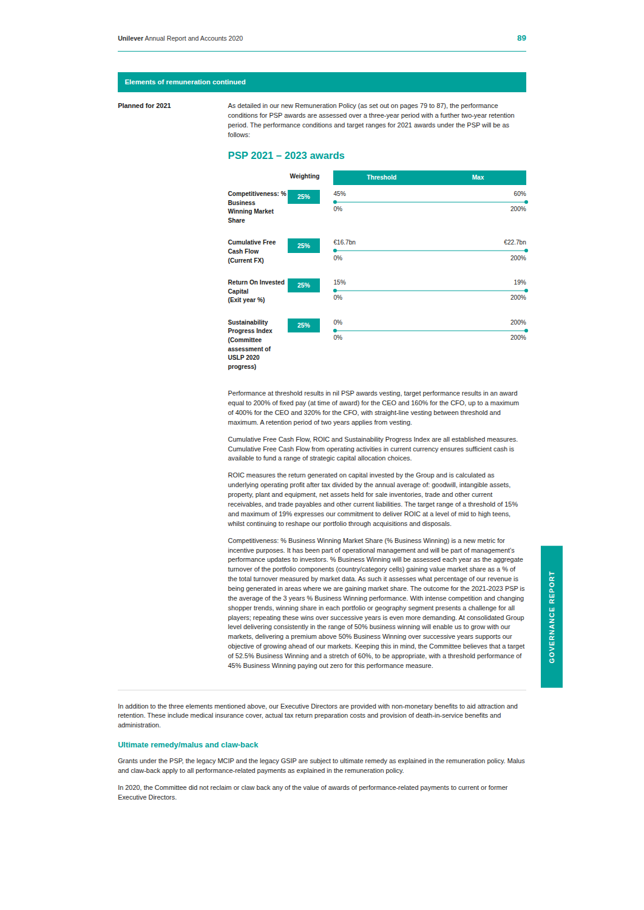Unilever Annual Report and Accounts 2020
89
Elements of remuneration continued
Planned for 2021
As detailed in our new Remuneration Policy (as set out on pages 79 to 87), the performance conditions for PSP awards are assessed over a three-year period with a further two-year retention period. The performance conditions and target ranges for 2021 awards under the PSP will be as follows:
PSP 2021 – 2023 awards
| | Weighting | Threshold | Max |
| --- | --- | --- | --- |
| Competitiveness: % Business Winning Market Share | 25% | 45% 60% 0% 200% |
| Cumulative Free Cash Flow (Current FX) | 25% | €16.7bn €22.7bn 0% 200% |
| Return On Invested Capital (Exit year %) | 25% | 15% 19% 0% 200% |
| Sustainability Progress Index (Committee assessment of USLP 2020 progress) | 25% | 0% 200% 0% 200% |
Performance at threshold results in nil PSP awards vesting, target performance results in an award equal to 200% of fixed pay (at time of award) for the CEO and 160% for the CFO, up to a maximum of 400% for the CEO and 320% for the CFO, with straight-line vesting between threshold and maximum. A retention period of two years applies from vesting.
Cumulative Free Cash Flow, ROIC and Sustainability Progress Index are all established measures. Cumulative Free Cash Flow from operating activities in current currency ensures sufficient cash is available to fund a range of strategic capital allocation choices.
ROIC measures the return generated on capital invested by the Group and is calculated as underlying operating profit after tax divided by the annual average of: goodwill, intangible assets, property, plant and equipment, net assets held for sale inventories, trade and other current receivables, and trade payables and other current liabilities. The target range of a threshold of 15% and maximum of 19% expresses our commitment to deliver ROIC at a level of mid to high teens, whilst continuing to reshape our portfolio through acquisitions and disposals.
Competitiveness: % Business Winning Market Share (% Business Winning) is a new metric for incentive purposes. It has been part of operational management and will be part of management’s performance updates to investors. % Business Winning will be assessed each year as the aggregate turnover of the portfolio components (country/category cells) gaining value market share as a % of the total turnover measured by market data. As such it assesses what percentage of our revenue is being generated in areas where we are gaining market share. The outcome for the 2021-2023 PSP is the average of the 3 years % Business Winning performance. With intense competition and changing shopper trends, winning share in each portfolio or geography segment presents a challenge for all players; repeating these wins over successive years is even more demanding. At consolidated Group level delivering consistently in the range of 50% business winning will enable us to grow with our markets, delivering a premium above 50% Business Winning over successive years supports our objective of growing ahead of our markets. Keeping this in mind, the Committee believes that a target of 52.5% Business Winning and a stretch of 60%, to be appropriate, with a threshold performance of 45% Business Winning paying out zero for this performance measure.
In addition to the three elements mentioned above, our Executive Directors are provided with non-monetary benefits to aid attraction and retention. These include medical insurance cover, actual tax return preparation costs and provision of death-in-service benefits and administration.
Ultimate remedy/malus and claw-back
Grants under the PSP, the legacy MCIP and the legacy GSIP are subject to ultimate remedy as explained in the remuneration policy. Malus and claw-back apply to all performance-related payments as explained in the remuneration policy.
In 2020, the Committee did not reclaim or claw back any of the value of awards of performance-related payments to current or former Executive Directors.
GOVERNANCE REPORT